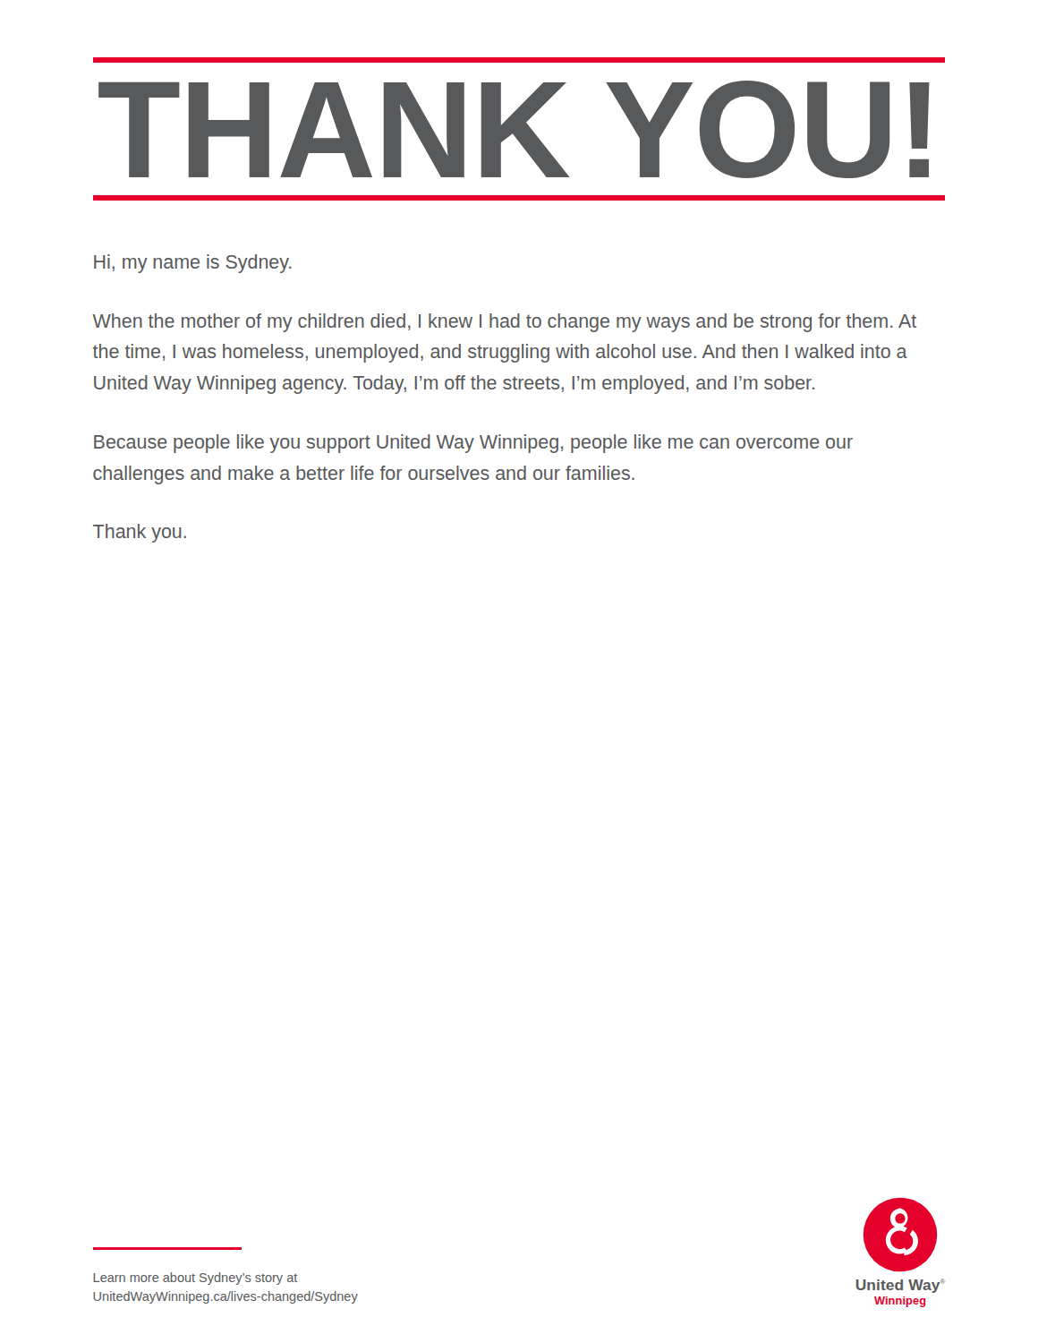Thank You!
Hi, my name is Sydney.
When the mother of my children died, I knew I had to change my ways and be strong for them. At the time, I was homeless, unemployed, and struggling with alcohol use. And then I walked into a United Way Winnipeg agency. Today, I’m off the streets, I’m employed, and I’m sober.
Because people like you support United Way Winnipeg, people like me can overcome our challenges and make a better life for ourselves and our families.
Thank you.
Learn more about Sydney’s story at
UnitedWayWinnipeg.ca/lives-changed/Sydney
United Way®
Winnipeg